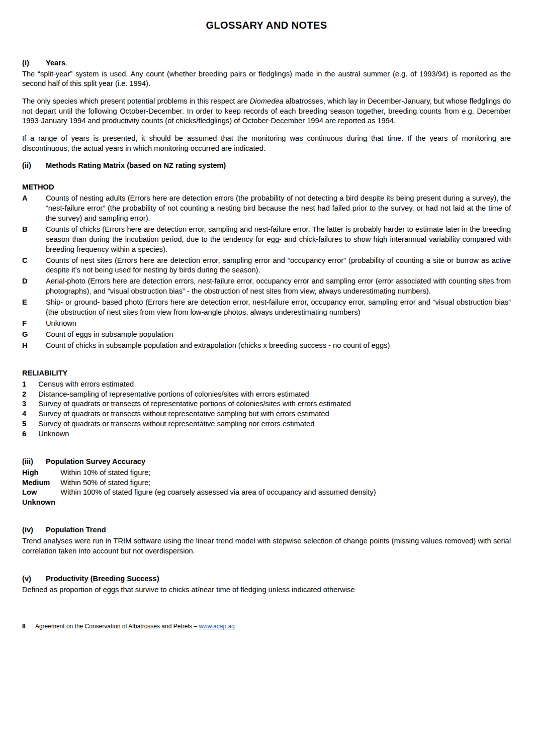GLOSSARY AND NOTES
(i) Years.
The “split-year” system is used. Any count (whether breeding pairs or fledglings) made in the austral summer (e.g. of 1993/94) is reported as the second half of this split year (i.e. 1994).
The only species which present potential problems in this respect are Diomedea albatrosses, which lay in December-January, but whose fledglings do not depart until the following October-December. In order to keep records of each breeding season together, breeding counts from e.g. December 1993-January 1994 and productivity counts (of chicks/fledglings) of October-December 1994 are reported as 1994.
If a range of years is presented, it should be assumed that the monitoring was continuous during that time. If the years of monitoring are discontinuous, the actual years in which monitoring occurred are indicated.
(ii) Methods Rating Matrix (based on NZ rating system)
METHOD
ACounts of nesting adults (Errors here are detection errors (the probability of not detecting a bird despite its being present during a survey), the “nest-failure error” (the probability of not counting a nesting bird because the nest had failed prior to the survey, or had not laid at the time of the survey) and sampling error).
BCounts of chicks (Errors here are detection error, sampling and nest-failure error. The latter is probably harder to estimate later in the breeding season than during the incubation period, due to the tendency for egg- and chick-failures to show high interannual variability compared with breeding frequency within a species).
CCounts of nest sites (Errors here are detection error, sampling error and “occupancy error” (probability of counting a site or burrow as active despite it’s not being used for nesting by birds during the season).
DAerial-photo (Errors here are detection errors, nest-failure error, occupancy error and sampling error (error associated with counting sites from photographs), and “visual obstruction bias” - the obstruction of nest sites from view, always underestimating numbers).
EShip- or ground- based photo (Errors here are detection error, nest-failure error, occupancy error, sampling error and “visual obstruction bias” (the obstruction of nest sites from view from low-angle photos, always underestimating numbers)
FUnknown
GCount of eggs in subsample population
HCount of chicks in subsample population and extrapolation (chicks x breeding success - no count of eggs)
RELIABILITY
1 Census with errors estimated
2 Distance-sampling of representative portions of colonies/sites with errors estimated
3 Survey of quadrats or transects of representative portions of colonies/sites with errors estimated
4 Survey of quadrats or transects without representative sampling but with errors estimated
5 Survey of quadrats or transects without representative sampling nor errors estimated
6 Unknown
(iii) Population Survey Accuracy
High Within 10% of stated figure;
Medium Within 50% of stated figure;
Low Within 100% of stated figure (eg coarsely assessed via area of occupancy and assumed density)
Unknown
(iv) Population Trend
Trend analyses were run in TRIM software using the linear trend model with stepwise selection of change points (missing values removed) with serial correlation taken into account but not overdispersion.
(v) Productivity (Breeding Success)
Defined as proportion of eggs that survive to chicks at/near time of fledging unless indicated otherwise
8 Agreement on the Conservation of Albatrosses and Petrels – www.acap.aq